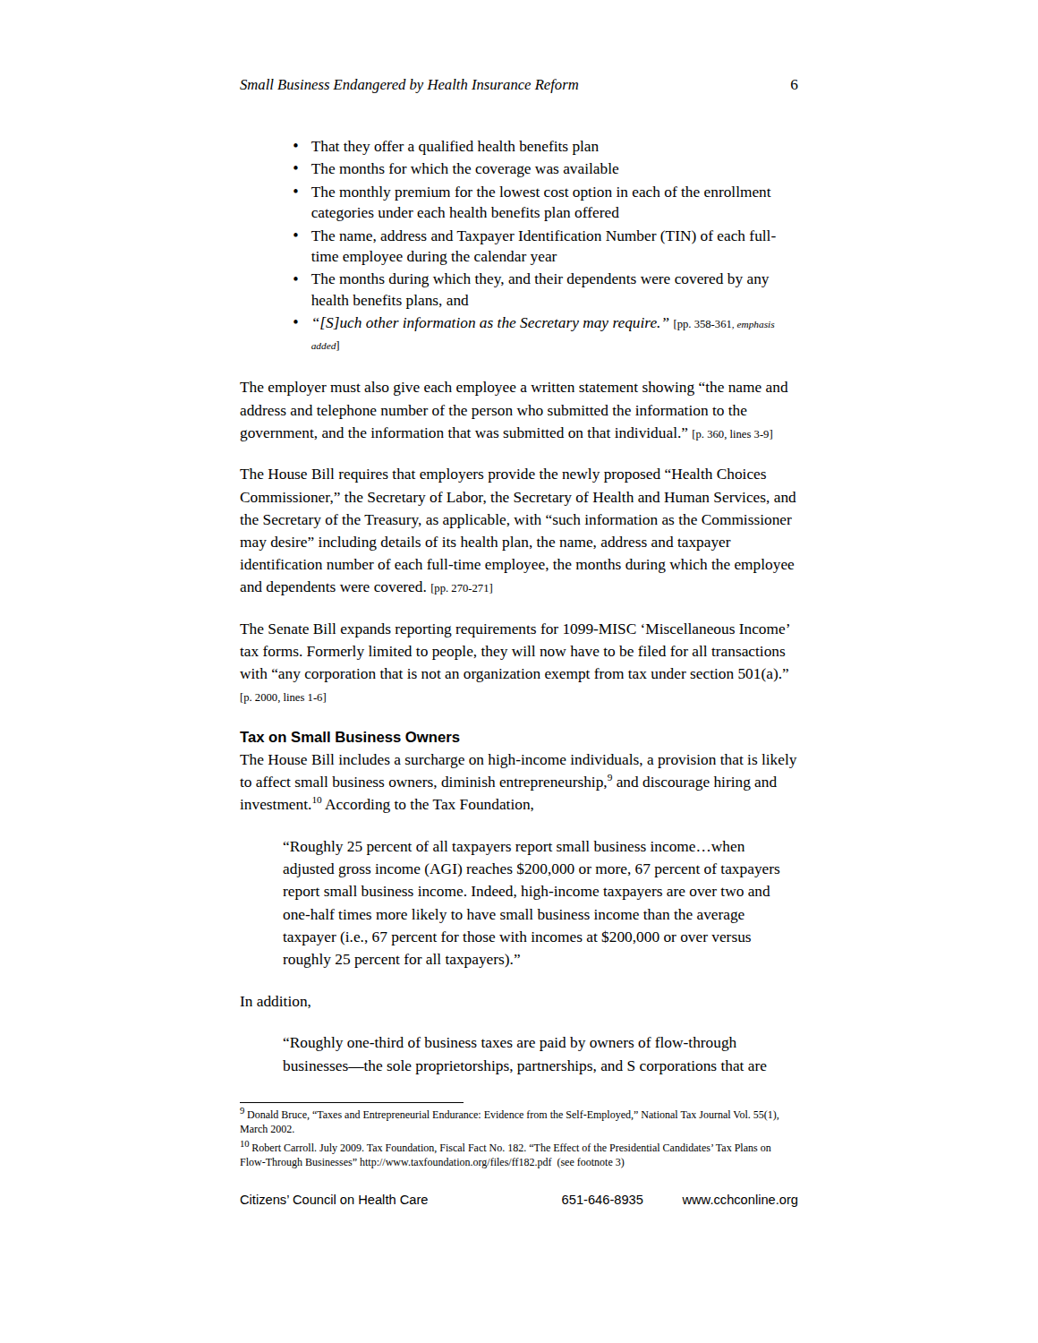Small Business Endangered by Health Insurance Reform
6
That they offer a qualified health benefits plan
The months for which the coverage was available
The monthly premium for the lowest cost option in each of the enrollment categories under each health benefits plan offered
The name, address and Taxpayer Identification Number (TIN) of each full-time employee during the calendar year
The months during which they, and their dependents were covered by any health benefits plans, and
“[S]uch other information as the Secretary may require.” [pp. 358-361, emphasis added]
The employer must also give each employee a written statement showing “the name and address and telephone number of the person who submitted the information to the government, and the information that was submitted on that individual.” [p. 360, lines 3-9]
The House Bill requires that employers provide the newly proposed “Health Choices Commissioner,” the Secretary of Labor, the Secretary of Health and Human Services, and the Secretary of the Treasury, as applicable, with “such information as the Commissioner may desire” including details of its health plan, the name, address and taxpayer identification number of each full-time employee, the months during which the employee and dependents were covered. [pp. 270-271]
The Senate Bill expands reporting requirements for 1099-MISC ‘Miscellaneous Income’ tax forms. Formerly limited to people, they will now have to be filed for all transactions with “any corporation that is not an organization exempt from tax under section 501(a).” [p. 2000, lines 1-6]
Tax on Small Business Owners
The House Bill includes a surcharge on high-income individuals, a provision that is likely to affect small business owners, diminish entrepreneurship,9 and discourage hiring and investment.10 According to the Tax Foundation,
“Roughly 25 percent of all taxpayers report small business income…when adjusted gross income (AGI) reaches $200,000 or more, 67 percent of taxpayers report small business income. Indeed, high-income taxpayers are over two and one-half times more likely to have small business income than the average taxpayer (i.e., 67 percent for those with incomes at $200,000 or over versus roughly 25 percent for all taxpayers).”
In addition,
“Roughly one-third of business taxes are paid by owners of flow-through businesses—the sole proprietorships, partnerships, and S corporations that are
9Donald Bruce, “Taxes and Entrepreneurial Endurance: Evidence from the Self-Employed,” National Tax Journal Vol. 55(1), March 2002.
10Robert Carroll. July 2009. Tax Foundation, Fiscal Fact No. 182. “The Effect of the Presidential Candidates’ Tax Plans on Flow-Through Businesses” http://www.taxfoundation.org/files/ff182.pdf (see footnote 3)
Citizens’ Council on Health Care
651-646-8935
www.cchconline.org